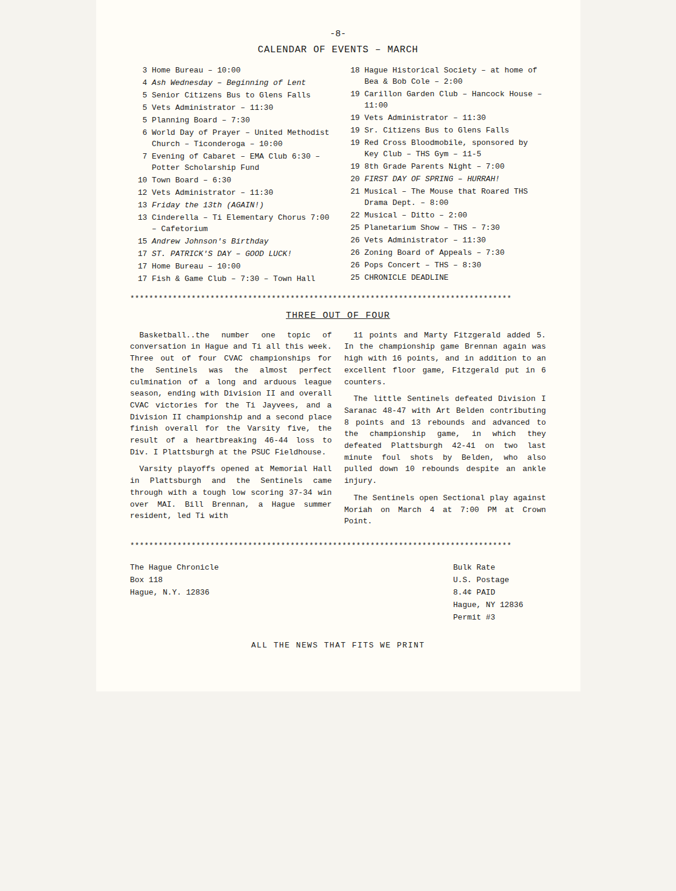-8-
CALENDAR OF EVENTS – MARCH
3 Home Bureau – 10:00
4 Ash Wednesday – Beginning of Lent
5 Senior Citizens Bus to Glens Falls
5 Vets Administrator – 11:30
5 Planning Board – 7:30
6 World Day of Prayer – United Methodist Church – Ticonderoga – 10:00
7 Evening of Cabaret – EMA Club 6:30 – Potter Scholarship Fund
10 Town Board – 6:30
12 Vets Administrator – 11:30
13 Friday the 13th (AGAIN!)
13 Cinderella – Ti Elementary Chorus 7:00 – Cafetorium
15 Andrew Johnson's Birthday
17 ST. PATRICK'S DAY – GOOD LUCK!
17 Home Bureau – 10:00
17 Fish & Game Club – 7:30 – Town Hall
18 Hague Historical Society – at home of Bea & Bob Cole – 2:00
19 Carillon Garden Club – Hancock House – 11:00
19 Vets Administrator – 11:30
19 Sr. Citizens Bus to Glens Falls
19 Red Cross Bloodmobile, sponsored by Key Club – THS Gym – 11-5
198th Grade Parents Night – 7:00
20 FIRST DAY OF SPRING – HURRAH!
21 Musical – The Mouse that Roared THS Drama Dept. – 8:00
22 Musical – Ditto – 2:00
25 Planetarium Show – THS – 7:30
26 Vets Administrator – 11:30
26 Zoning Board of Appeals – 7:30
26 Pops Concert – THS – 8:30
25 CHRONICLE DEADLINE
*********************************************************************************
THREE OUT OF FOUR
Basketball..the number one topic of conversation in Hague and Ti all this week. Three out of four CVAC championships for the Sentinels was the almost perfect culmination of a long and arduous league season, ending with Division II and overall CVAC victories for the Ti Jayvees, and a Division II championship and a second place finish overall for the Varsity five, the result of a heartbreaking 46-44 loss to Div. I Plattsburgh at the PSUC Fieldhouse.
Varsity playoffs opened at Memorial Hall in Plattsburgh and the Sentinels came through with a tough low scoring 37-34 win over MAI. Bill Brennan, a Hague summer resident, led Ti with
11 points and Marty Fitzgerald added 5. In the championship game Brennan again was high with 16 points, and in addition to an excellent floor game, Fitzgerald put in 6 counters.
The little Sentinels defeated Division I Saranac 48-47 with Art Belden contributing 8 points and 13 rebounds and advanced to the championship game, in which they defeated Plattsburgh 42-41 on two last minute foul shots by Belden, who also pulled down 10 rebounds despite an ankle injury.
The Sentinels open Sectional play against Moriah on March 4 at 7:00 PM at Crown Point.
*********************************************************************************
The Hague Chronicle
Box 118
Hague, N.Y. 12836
Bulk Rate
U.S. Postage
8.4¢ PAID
Hague, NY 12836
Permit #3
ALL THE NEWS THAT FITS WE PRINT